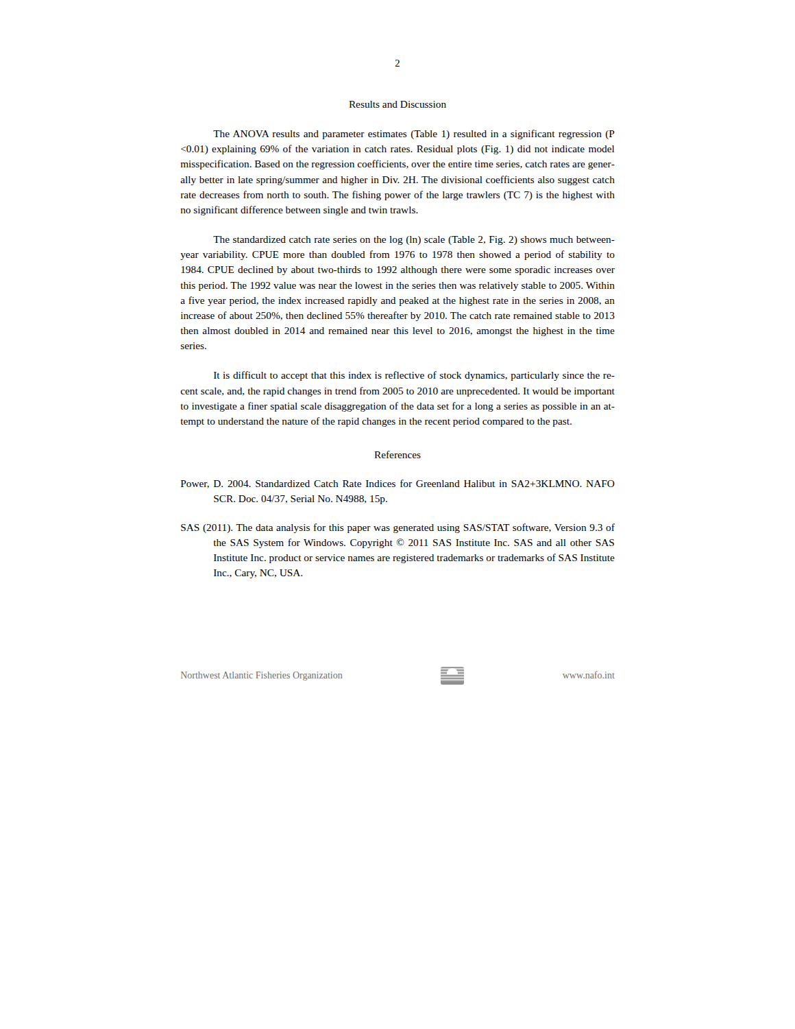2
Results and Discussion
The ANOVA results and parameter estimates (Table 1) resulted in a significant regression (P <0.01) explaining 69% of the variation in catch rates. Residual plots (Fig. 1) did not indicate model misspecification. Based on the regression coefficients, over the entire time series, catch rates are generally better in late spring/summer and higher in Div. 2H. The divisional coefficients also suggest catch rate decreases from north to south. The fishing power of the large trawlers (TC 7) is the highest with no significant difference between single and twin trawls.
The standardized catch rate series on the log (ln) scale (Table 2, Fig. 2) shows much between-year variability. CPUE more than doubled from 1976 to 1978 then showed a period of stability to 1984. CPUE declined by about two-thirds to 1992 although there were some sporadic increases over this period. The 1992 value was near the lowest in the series then was relatively stable to 2005. Within a five year period, the index increased rapidly and peaked at the highest rate in the series in 2008, an increase of about 250%, then declined 55% thereafter by 2010. The catch rate remained stable to 2013 then almost doubled in 2014 and remained near this level to 2016, amongst the highest in the time series.
It is difficult to accept that this index is reflective of stock dynamics, particularly since the recent scale, and, the rapid changes in trend from 2005 to 2010 are unprecedented. It would be important to investigate a finer spatial scale disaggregation of the data set for a long a series as possible in an attempt to understand the nature of the rapid changes in the recent period compared to the past.
References
Power, D. 2004. Standardized Catch Rate Indices for Greenland Halibut in SA2+3KLMNO. NAFO SCR. Doc. 04/37, Serial No. N4988, 15p.
SAS (2011). The data analysis for this paper was generated using SAS/STAT software, Version 9.3 of the SAS System for Windows. Copyright © 2011 SAS Institute Inc. SAS and all other SAS Institute Inc. product or service names are registered trademarks or trademarks of SAS Institute Inc., Cary, NC, USA.
Northwest Atlantic Fisheries Organization
www.nafo.int